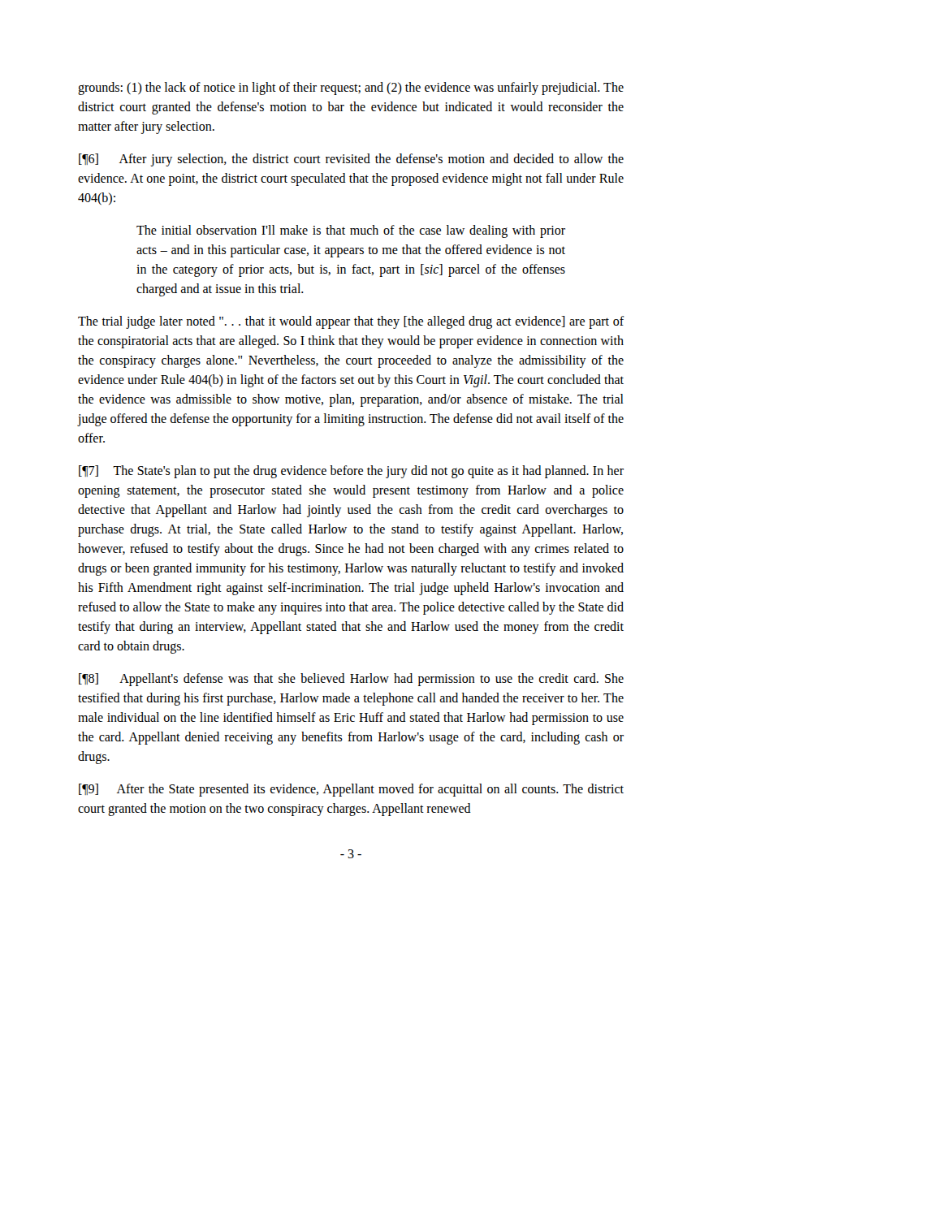grounds: (1) the lack of notice in light of their request; and (2) the evidence was unfairly prejudicial. The district court granted the defense's motion to bar the evidence but indicated it would reconsider the matter after jury selection.
[¶6] After jury selection, the district court revisited the defense's motion and decided to allow the evidence. At one point, the district court speculated that the proposed evidence might not fall under Rule 404(b):
The initial observation I'll make is that much of the case law dealing with prior acts – and in this particular case, it appears to me that the offered evidence is not in the category of prior acts, but is, in fact, part in [sic] parcel of the offenses charged and at issue in this trial.
The trial judge later noted ". . . that it would appear that they [the alleged drug act evidence] are part of the conspiratorial acts that are alleged. So I think that they would be proper evidence in connection with the conspiracy charges alone." Nevertheless, the court proceeded to analyze the admissibility of the evidence under Rule 404(b) in light of the factors set out by this Court in Vigil. The court concluded that the evidence was admissible to show motive, plan, preparation, and/or absence of mistake. The trial judge offered the defense the opportunity for a limiting instruction. The defense did not avail itself of the offer.
[¶7] The State's plan to put the drug evidence before the jury did not go quite as it had planned. In her opening statement, the prosecutor stated she would present testimony from Harlow and a police detective that Appellant and Harlow had jointly used the cash from the credit card overcharges to purchase drugs. At trial, the State called Harlow to the stand to testify against Appellant. Harlow, however, refused to testify about the drugs. Since he had not been charged with any crimes related to drugs or been granted immunity for his testimony, Harlow was naturally reluctant to testify and invoked his Fifth Amendment right against self-incrimination. The trial judge upheld Harlow's invocation and refused to allow the State to make any inquires into that area. The police detective called by the State did testify that during an interview, Appellant stated that she and Harlow used the money from the credit card to obtain drugs.
[¶8] Appellant's defense was that she believed Harlow had permission to use the credit card. She testified that during his first purchase, Harlow made a telephone call and handed the receiver to her. The male individual on the line identified himself as Eric Huff and stated that Harlow had permission to use the card. Appellant denied receiving any benefits from Harlow's usage of the card, including cash or drugs.
[¶9] After the State presented its evidence, Appellant moved for acquittal on all counts. The district court granted the motion on the two conspiracy charges. Appellant renewed
- 3 -